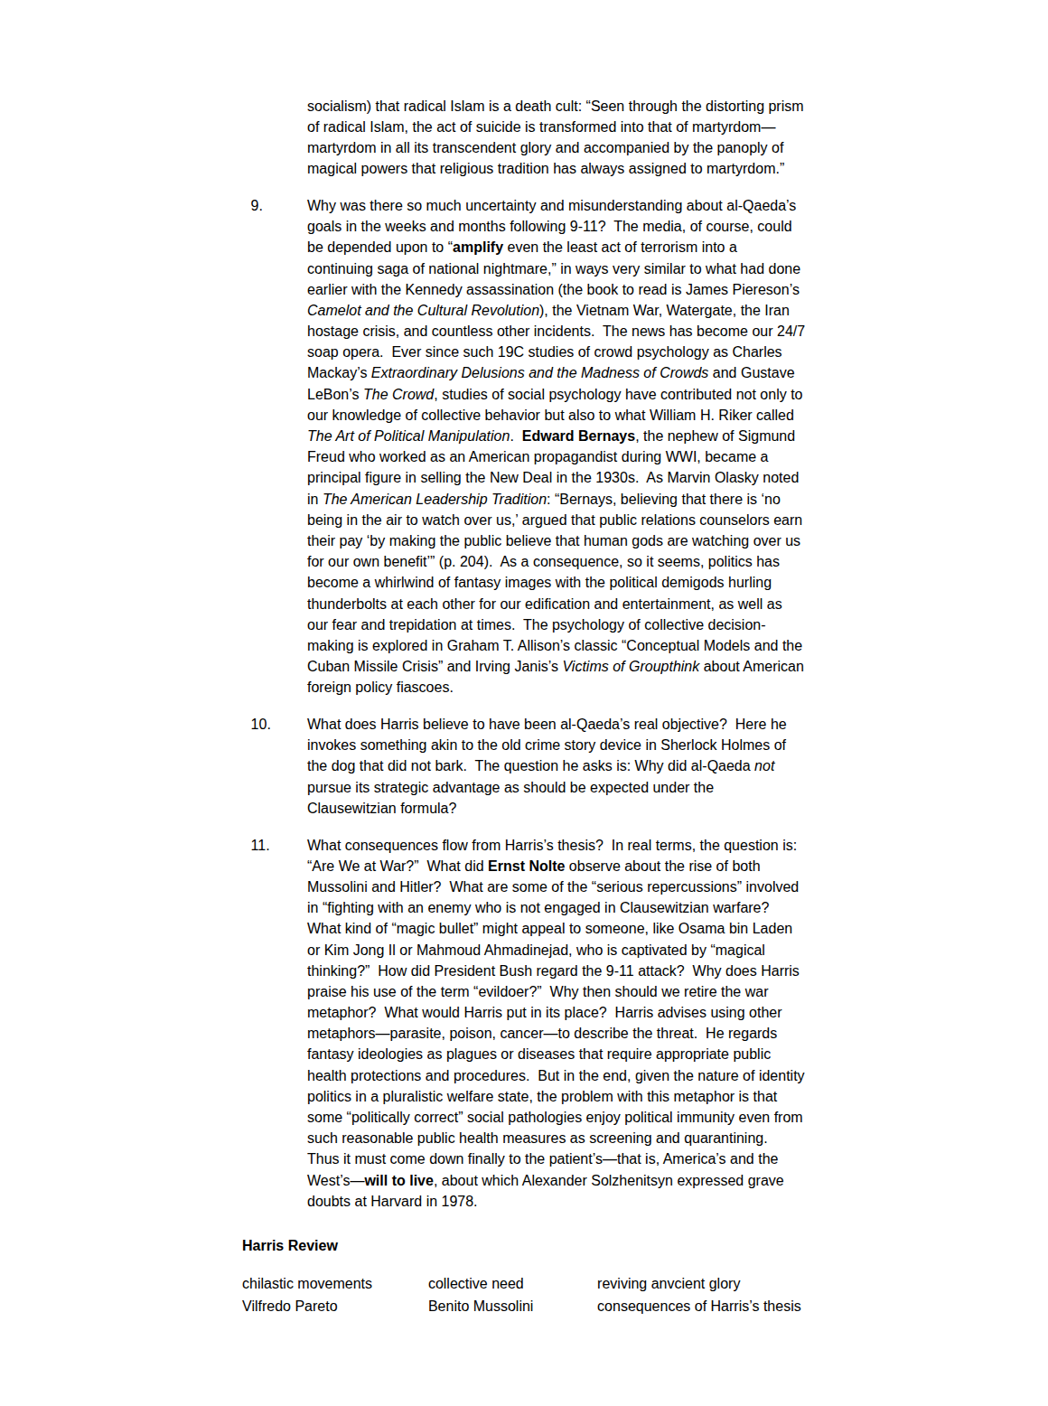socialism) that radical Islam is a death cult: “Seen through the distorting prism of radical Islam, the act of suicide is transformed into that of martyrdom—martyrdom in all its transcendent glory and accompanied by the panoply of magical powers that religious tradition has always assigned to martyrdom.”
9.
Why was there so much uncertainty and misunderstanding about al-Qaeda’s goals in the weeks and months following 9-11? The media, of course, could be depended upon to “amplify even the least act of terrorism into a continuing saga of national nightmare,” in ways very similar to what had done earlier with the Kennedy assassination (the book to read is James Piereson’s Camelot and the Cultural Revolution), the Vietnam War, Watergate, the Iran hostage crisis, and countless other incidents. The news has become our 24/7 soap opera. Ever since such 19C studies of crowd psychology as Charles Mackay’s Extraordinary Delusions and the Madness of Crowds and Gustave LeBon’s The Crowd, studies of social psychology have contributed not only to our knowledge of collective behavior but also to what William H. Riker called The Art of Political Manipulation. Edward Bernays, the nephew of Sigmund Freud who worked as an American propagandist during WWI, became a principal figure in selling the New Deal in the 1930s. As Marvin Olasky noted in The American Leadership Tradition: “Bernays, believing that there is ‘no being in the air to watch over us,’ argued that public relations counselors earn their pay ‘by making the public believe that human gods are watching over us for our own benefit’” (p. 204). As a consequence, so it seems, politics has become a whirlwind of fantasy images with the political demigods hurling thunderbolts at each other for our edification and entertainment, as well as our fear and trepidation at times. The psychology of collective decision-making is explored in Graham T. Allison’s classic “Conceptual Models and the Cuban Missile Crisis” and Irving Janis’s Victims of Groupthink about American foreign policy fiascoes.
10.
What does Harris believe to have been al-Qaeda’s real objective? Here he invokes something akin to the old crime story device in Sherlock Holmes of the dog that did not bark. The question he asks is: Why did al-Qaeda not pursue its strategic advantage as should be expected under the Clausewitzian formula?
11.
What consequences flow from Harris’s thesis? In real terms, the question is: “Are We at War?” What did Ernst Nolte observe about the rise of both Mussolini and Hitler? What are some of the “serious repercussions” involved in “fighting with an enemy who is not engaged in Clausewitzian warfare? What kind of “magic bullet” might appeal to someone, like Osama bin Laden or Kim Jong Il or Mahmoud Ahmadinejad, who is captivated by “magical thinking?” How did President Bush regard the 9-11 attack? Why does Harris praise his use of the term “evildoer?” Why then should we retire the war metaphor? What would Harris put in its place? Harris advises using other metaphors—parasite, poison, cancer—to describe the threat. He regards fantasy ideologies as plagues or diseases that require appropriate public health protections and procedures. But in the end, given the nature of identity politics in a pluralistic welfare state, the problem with this metaphor is that some “politically correct” social pathologies enjoy political immunity even from such reasonable public health measures as screening and quarantining. Thus it must come down finally to the patient’s—that is, America’s and the West’s—will to live, about which Alexander Solzhenitsyn expressed grave doubts at Harvard in 1978.
Harris Review
| chilastic movements | collective need | reviving anvcient glory |
| Vilfredo Pareto | Benito Mussolini | consequences of Harris’s thesis |